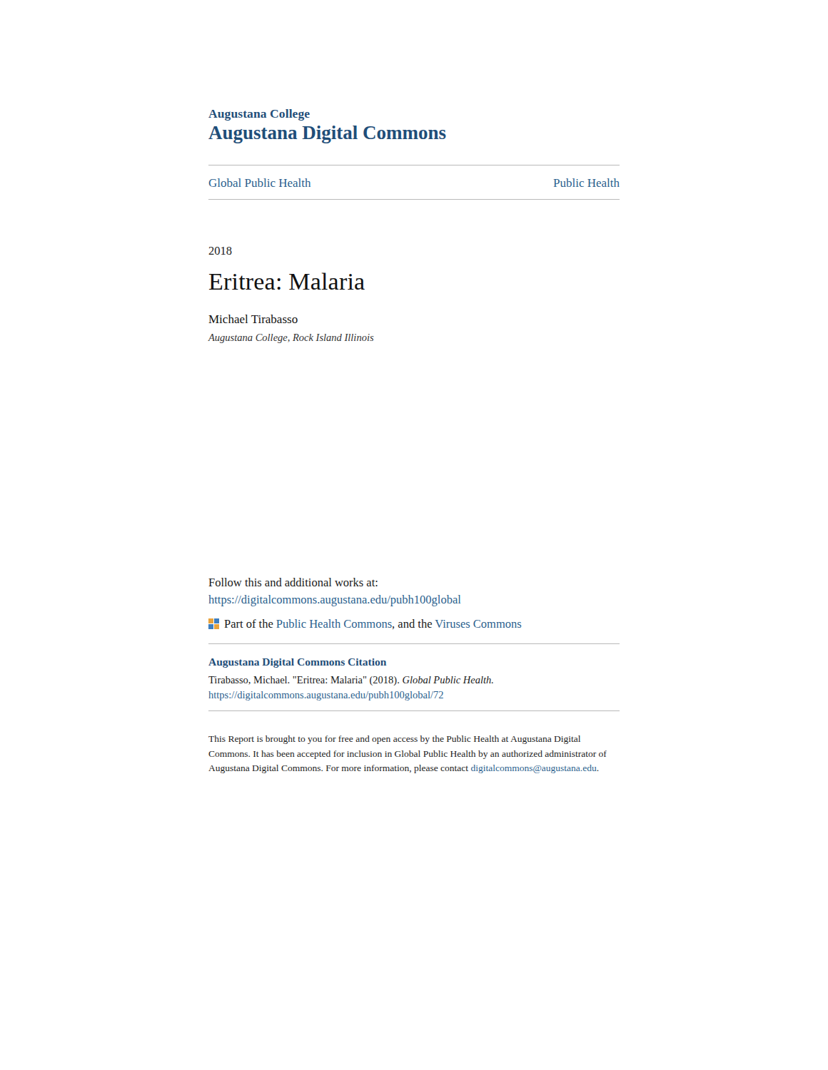Augustana College
Augustana Digital Commons
Global Public Health
Public Health
2018
Eritrea: Malaria
Michael Tirabasso
Augustana College, Rock Island Illinois
Follow this and additional works at: https://digitalcommons.augustana.edu/pubh100global
Part of the Public Health Commons, and the Viruses Commons
Augustana Digital Commons Citation
Tirabasso, Michael. "Eritrea: Malaria" (2018). Global Public Health.
https://digitalcommons.augustana.edu/pubh100global/72
This Report is brought to you for free and open access by the Public Health at Augustana Digital Commons. It has been accepted for inclusion in Global Public Health by an authorized administrator of Augustana Digital Commons. For more information, please contact digitalcommons@augustana.edu.